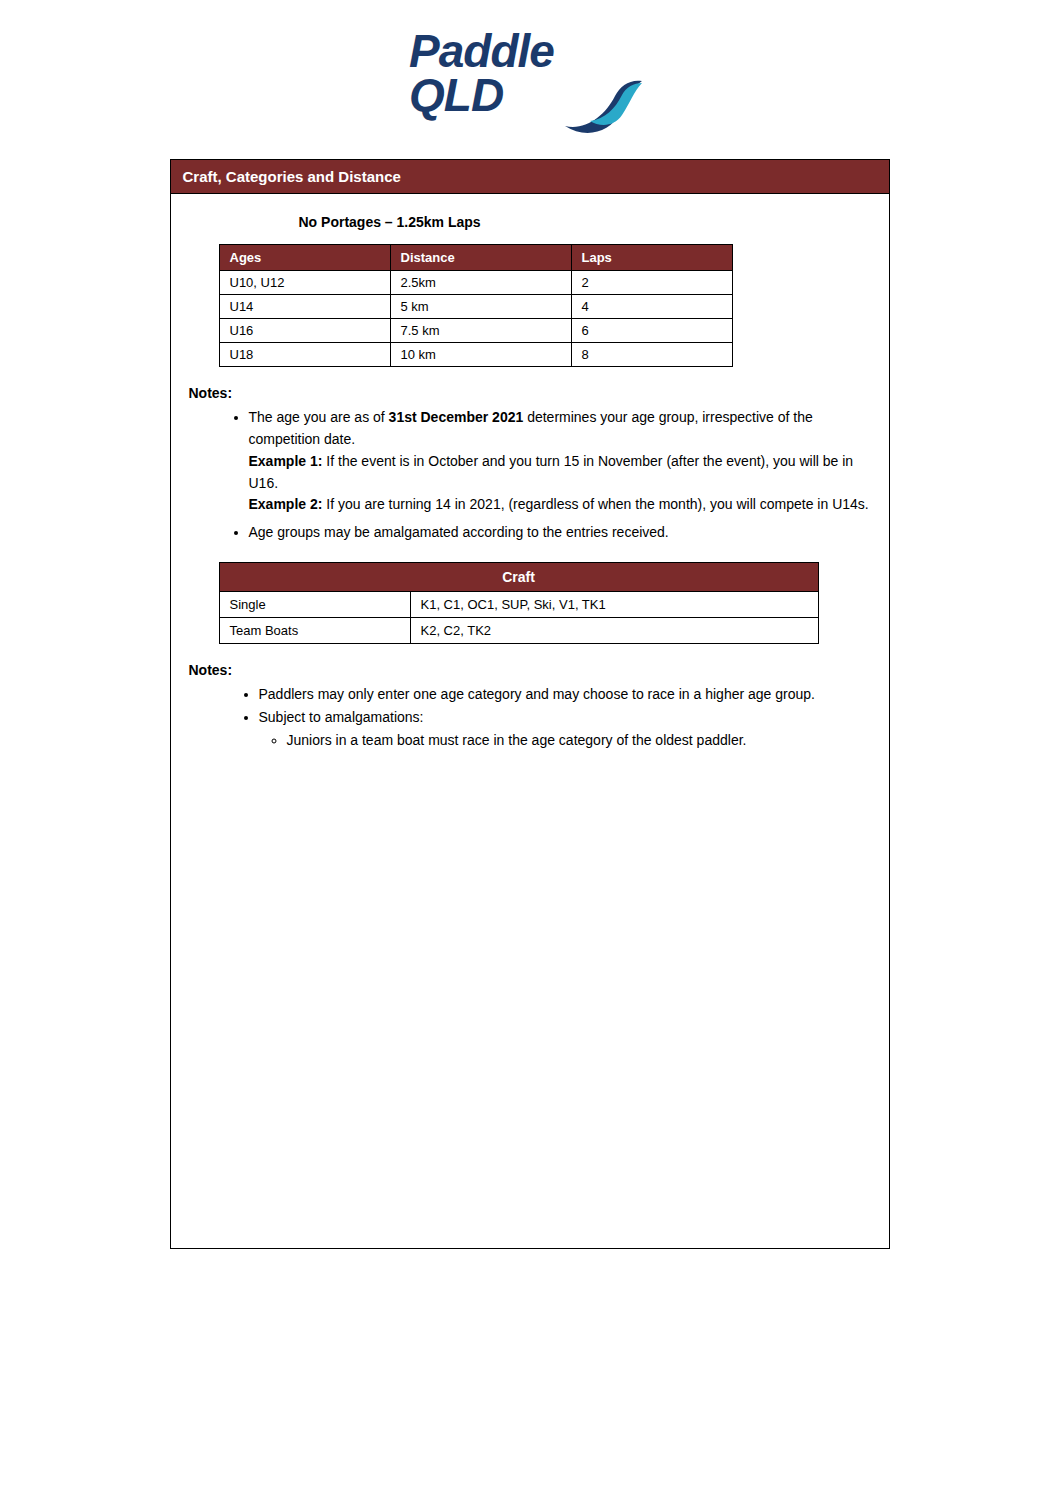Paddle
QLD
Craft, Categories and Distance
No Portages – 1.25km Laps
| Ages | Distance | Laps |
| --- | --- | --- |
| U10, U12 | 2.5km | 2 |
| U14 | 5 km | 4 |
| U16 | 7.5 km | 6 |
| U18 | 10 km | 8 |
Notes:
The age you are as of 31st December 2021 determines your age group, irrespective of the competition date. Example 1: If the event is in October and you turn 15 in November (after the event), you will be in U16. Example 2: If you are turning 14 in 2021, (regardless of when the month), you will compete in U14s.
Age groups may be amalgamated according to the entries received.
| Craft |
| --- |
| Single | K1, C1, OC1, SUP, Ski, V1, TK1 |
| Team Boats | K2, C2, TK2 |
Notes:
Paddlers may only enter one age category and may choose to race in a higher age group.
Subject to amalgamations:
Juniors in a team boat must race in the age category of the oldest paddler.